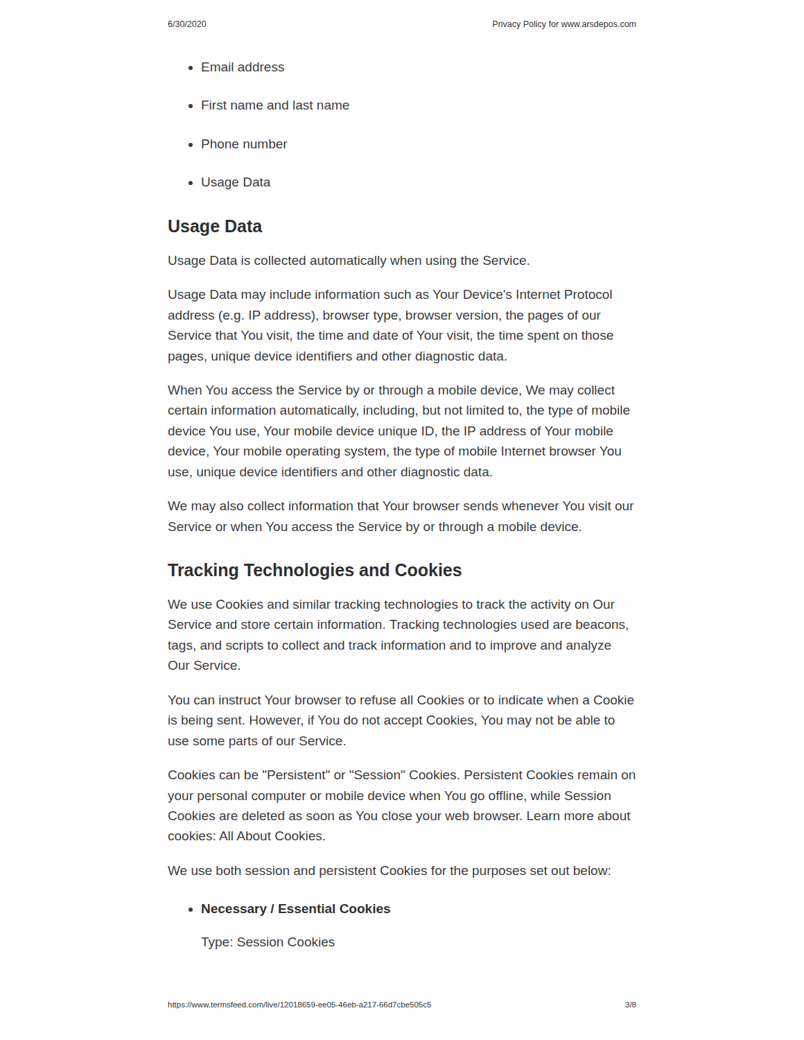6/30/2020
Privacy Policy for www.arsdepos.com
Email address
First name and last name
Phone number
Usage Data
Usage Data
Usage Data is collected automatically when using the Service.
Usage Data may include information such as Your Device's Internet Protocol address (e.g. IP address), browser type, browser version, the pages of our Service that You visit, the time and date of Your visit, the time spent on those pages, unique device identifiers and other diagnostic data.
When You access the Service by or through a mobile device, We may collect certain information automatically, including, but not limited to, the type of mobile device You use, Your mobile device unique ID, the IP address of Your mobile device, Your mobile operating system, the type of mobile Internet browser You use, unique device identifiers and other diagnostic data.
We may also collect information that Your browser sends whenever You visit our Service or when You access the Service by or through a mobile device.
Tracking Technologies and Cookies
We use Cookies and similar tracking technologies to track the activity on Our Service and store certain information. Tracking technologies used are beacons, tags, and scripts to collect and track information and to improve and analyze Our Service.
You can instruct Your browser to refuse all Cookies or to indicate when a Cookie is being sent. However, if You do not accept Cookies, You may not be able to use some parts of our Service.
Cookies can be "Persistent" or "Session" Cookies. Persistent Cookies remain on your personal computer or mobile device when You go offline, while Session Cookies are deleted as soon as You close your web browser. Learn more about cookies: All About Cookies.
We use both session and persistent Cookies for the purposes set out below:
Necessary / Essential Cookies
Type: Session Cookies
https://www.termsfeed.com/live/12018659-ee05-46eb-a217-66d7cbe505c5
3/8